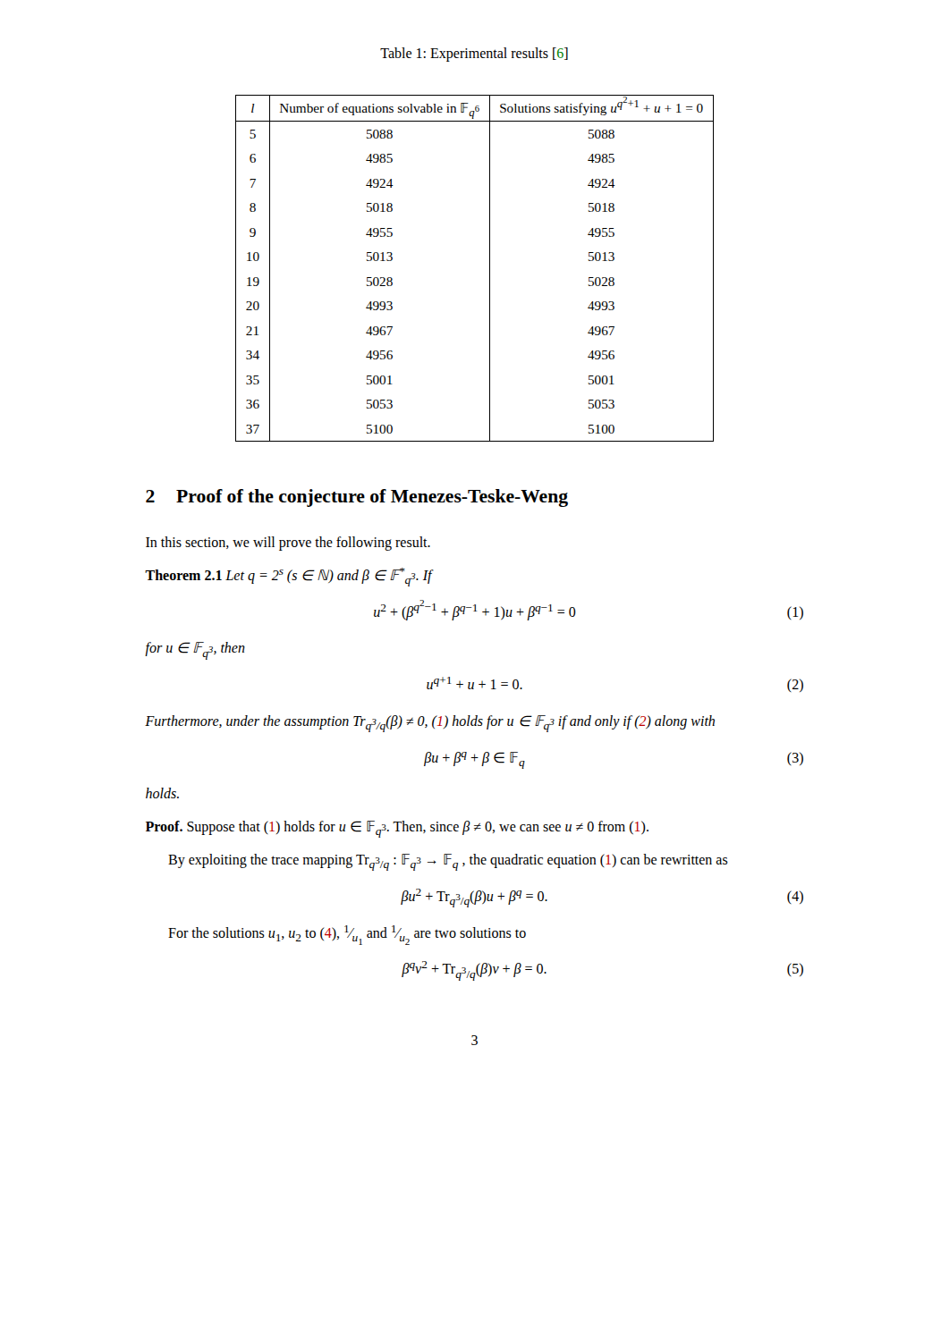Table 1: Experimental results [6]
| l | Number of equations solvable in 𝔽 q 6 | Solutions satisfying u q 2 +1 + u + 1 = 0 |
| --- | --- | --- |
| 5 | 5088 | 5088 |
| 6 | 4985 | 4985 |
| 7 | 4924 | 4924 |
| 8 | 5018 | 5018 |
| 9 | 4955 | 4955 |
| 10 | 5013 | 5013 |
| 19 | 5028 | 5028 |
| 20 | 4993 | 4993 |
| 21 | 4967 | 4967 |
| 34 | 4956 | 4956 |
| 35 | 5001 | 5001 |
| 36 | 5053 | 5053 |
| 37 | 5100 | 5100 |
2 Proof of the conjecture of Menezes-Teske-Weng
In this section, we will prove the following result.
Theorem 2.1 Let q = 2s (s ∈ ℕ) and β ∈ 𝔽*q3. If
u2 + (βq2−1 + βq−1 + 1)u + βq−1 = 0 (1)
for u ∈ 𝔽q3, then
uq+1 + u + 1 = 0. (2)
Furthermore, under the assumption Trq3/q(β) ≠ 0, (1) holds for u ∈ 𝔽q3 if and only if (2) along with
βu + βq + β ∈ 𝔽q (3)
holds.
Proof. Suppose that (1) holds for u ∈ 𝔽q3. Then, since β ≠ 0, we can see u ≠ 0 from (1).
By exploiting the trace mapping Trq3/q : 𝔽q3 → 𝔽q , the quadratic equation (1) can be rewritten as
βu2 + Trq3/q(β)u + βq = 0. (4)
For the solutions u1, u2 to (4), 1⁄u1 and 1⁄u2 are two solutions to
βqv2 + Trq3/q(β)v + β = 0. (5)
3